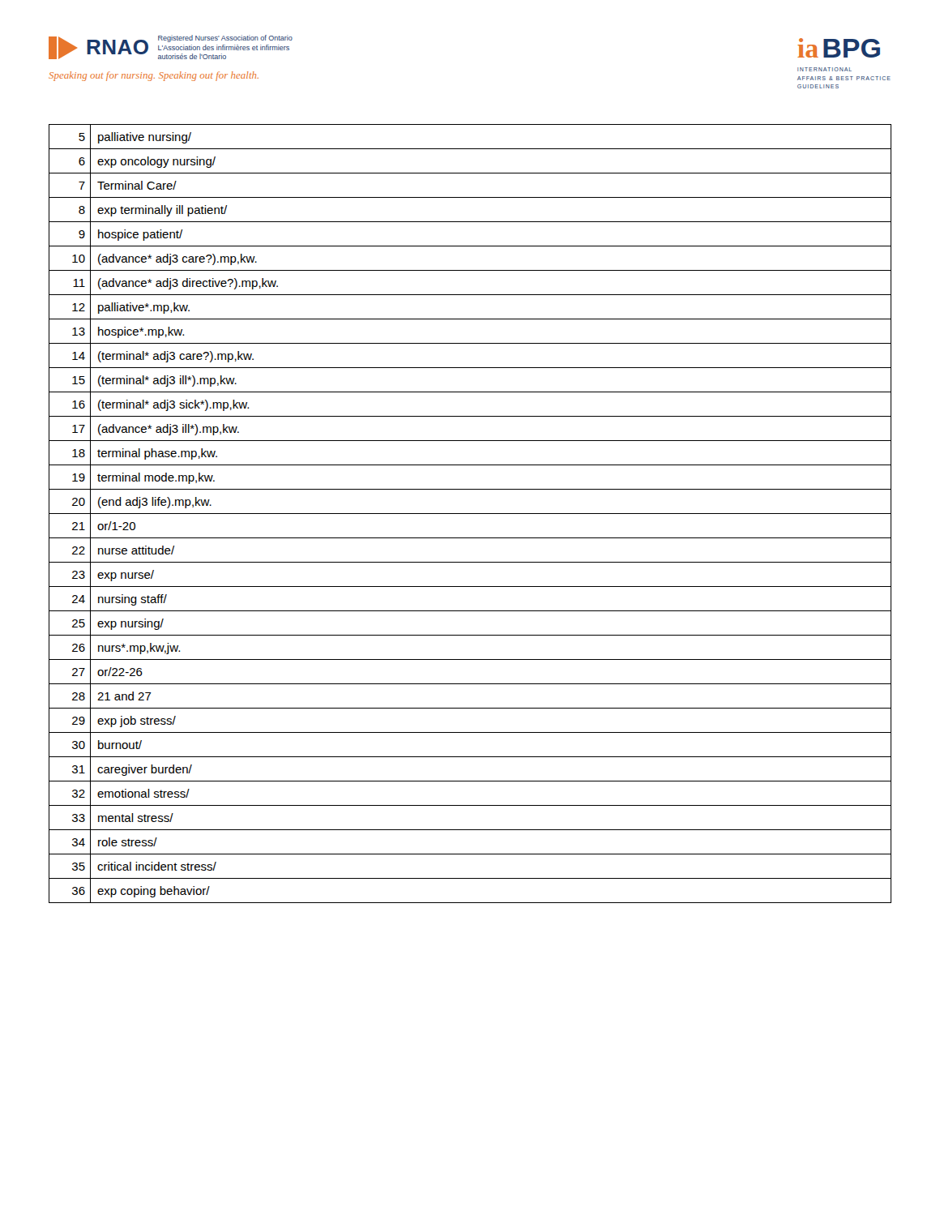RNAO
Registered Nurses' Association of Ontario
L'Association des infirmières et infirmiers
autorisés de l'Ontario
Speaking out for nursing. Speaking out for health.
ia BPG
INTERNATIONAL
AFFAIRS & BEST PRACTICE
GUIDELINES
| 5 | palliative nursing/ |
| 6 | exp oncology nursing/ |
| 7 | Terminal Care/ |
| 8 | exp terminally ill patient/ |
| 9 | hospice patient/ |
| 10 | (advance* adj3 care?).mp,kw. |
| 11 | (advance* adj3 directive?).mp,kw. |
| 12 | palliative*.mp,kw. |
| 13 | hospice*.mp,kw. |
| 14 | (terminal* adj3 care?).mp,kw. |
| 15 | (terminal* adj3 ill*).mp,kw. |
| 16 | (terminal* adj3 sick*).mp,kw. |
| 17 | (advance* adj3 ill*).mp,kw. |
| 18 | terminal phase.mp,kw. |
| 19 | terminal mode.mp,kw. |
| 20 | (end adj3 life).mp,kw. |
| 21 | or/1-20 |
| 22 | nurse attitude/ |
| 23 | exp nurse/ |
| 24 | nursing staff/ |
| 25 | exp nursing/ |
| 26 | nurs*.mp,kw,jw. |
| 27 | or/22-26 |
| 28 | 21 and 27 |
| 29 | exp job stress/ |
| 30 | burnout/ |
| 31 | caregiver burden/ |
| 32 | emotional stress/ |
| 33 | mental stress/ |
| 34 | role stress/ |
| 35 | critical incident stress/ |
| 36 | exp coping behavior/ |